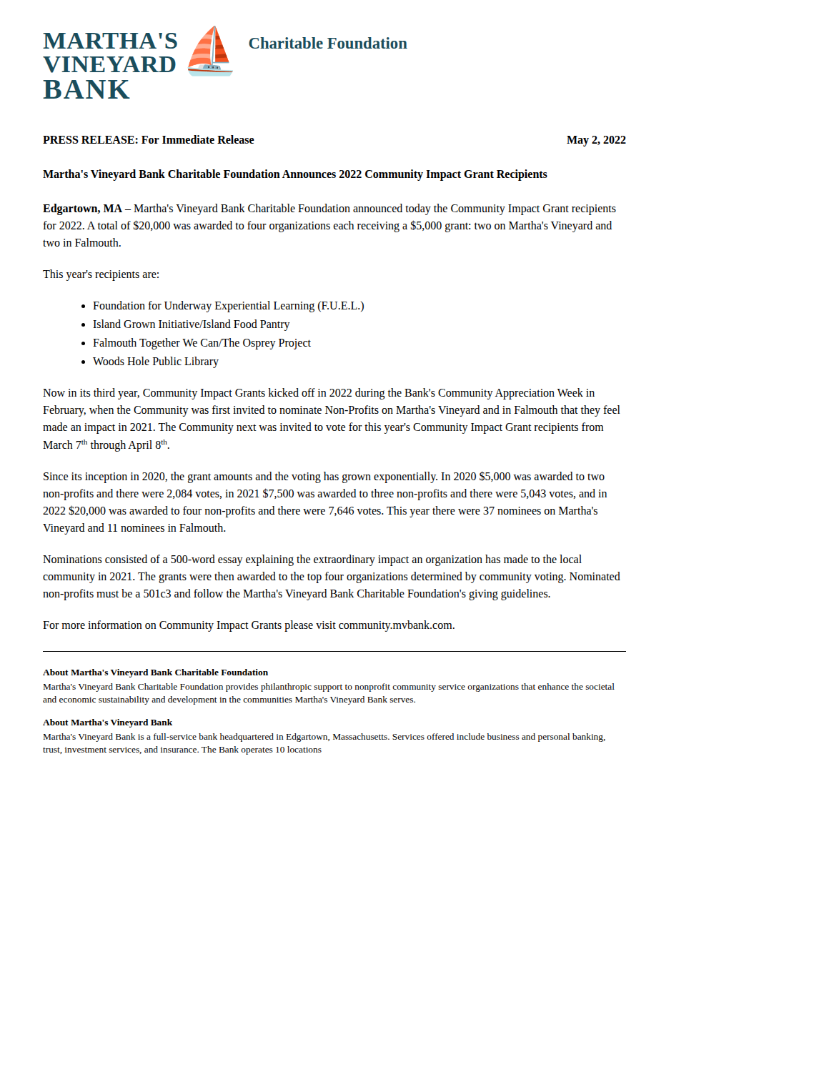MARTHA'S VINEYARD BANK
⛵
Charitable Foundation
PRESS RELEASE: For Immediate Release May 2, 2022
Martha's Vineyard Bank Charitable Foundation Announces 2022 Community Impact Grant Recipients
Edgartown, MA – Martha's Vineyard Bank Charitable Foundation announced today the Community Impact Grant recipients for 2022. A total of $20,000 was awarded to four organizations each receiving a $5,000 grant: two on Martha's Vineyard and two in Falmouth.
This year's recipients are:
Foundation for Underway Experiential Learning (F.U.E.L.)
Island Grown Initiative/Island Food Pantry
Falmouth Together We Can/The Osprey Project
Woods Hole Public Library
Now in its third year, Community Impact Grants kicked off in 2022 during the Bank's Community Appreciation Week in February, when the Community was first invited to nominate Non-Profits on Martha's Vineyard and in Falmouth that they feel made an impact in 2021. The Community next was invited to vote for this year's Community Impact Grant recipients from March 7th through April 8th.
Since its inception in 2020, the grant amounts and the voting has grown exponentially. In 2020 $5,000 was awarded to two non-profits and there were 2,084 votes, in 2021 $7,500 was awarded to three non-profits and there were 5,043 votes, and in 2022 $20,000 was awarded to four non-profits and there were 7,646 votes. This year there were 37 nominees on Martha's Vineyard and 11 nominees in Falmouth.
Nominations consisted of a 500-word essay explaining the extraordinary impact an organization has made to the local community in 2021. The grants were then awarded to the top four organizations determined by community voting. Nominated non-profits must be a 501c3 and follow the Martha's Vineyard Bank Charitable Foundation's giving guidelines.
For more information on Community Impact Grants please visit community.mvbank.com.
About Martha's Vineyard Bank Charitable Foundation
Martha's Vineyard Bank Charitable Foundation provides philanthropic support to nonprofit community service organizations that enhance the societal and economic sustainability and development in the communities Martha's Vineyard Bank serves.
About Martha's Vineyard Bank
Martha's Vineyard Bank is a full-service bank headquartered in Edgartown, Massachusetts. Services offered include business and personal banking, trust, investment services, and insurance. The Bank operates 10 locations